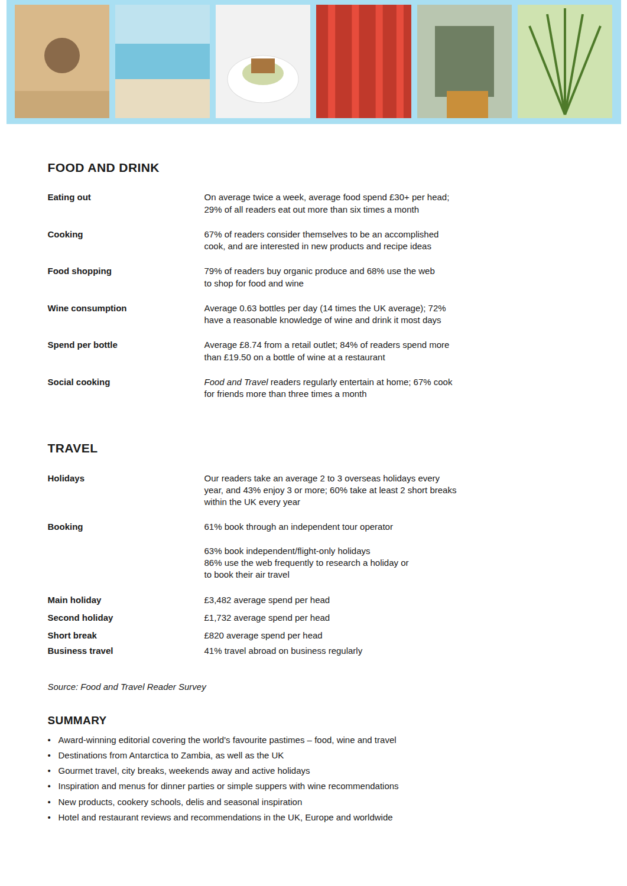FOOD AND DRINK
| Eating out | On average twice a week, average food spend £30+ per head; 29% of all readers eat out more than six times a month |
| Cooking | 67% of readers consider themselves to be an accomplished cook, and are interested in new products and recipe ideas |
| Food shopping | 79% of readers buy organic produce and 68% use the web to shop for food and wine |
| Wine consumption | Average 0.63 bottles per day (14 times the UK average); 72% have a reasonable knowledge of wine and drink it most days |
| Spend per bottle | Average £8.74 from a retail outlet; 84% of readers spend more than £19.50 on a bottle of wine at a restaurant |
| Social cooking | Food and Travel readers regularly entertain at home; 67% cook for friends more than three times a month |
TRAVEL
| Holidays | Our readers take an average 2 to 3 overseas holidays every year, and 43% enjoy 3 or more; 60% take at least 2 short breaks within the UK every year |
| Booking | 61% book through an independent tour operator 63% book independent/flight-only holidays 86% use the web frequently to research a holiday or to book their air travel |
| Main holiday | £3,482 average spend per head |
| Second holiday | £1,732 average spend per head |
| Short break | £820 average spend per head |
| Business travel | 41% travel abroad on business regularly |
Source: Food and Travel Reader Survey
SUMMARY
Award-winning editorial covering the world's favourite pastimes – food, wine and travel
Destinations from Antarctica to Zambia, as well as the UK
Gourmet travel, city breaks, weekends away and active holidays
Inspiration and menus for dinner parties or simple suppers with wine recommendations
New products, cookery schools, delis and seasonal inspiration
Hotel and restaurant reviews and recommendations in the UK, Europe and worldwide